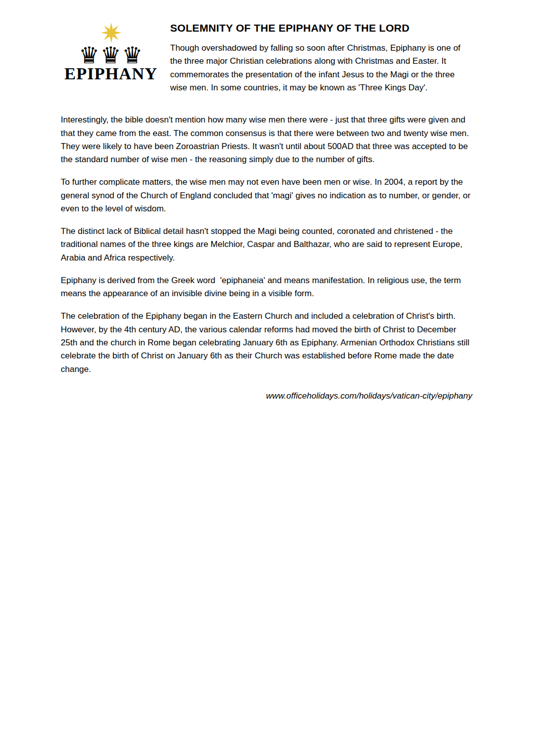✷ ♛♛♛ EPIPHANY
SOLEMNITY OF THE EPIPHANY OF THE LORD
Though overshadowed by falling so soon after Christmas, Epiphany is one of the three major Christian celebrations along with Christmas and Easter. It commemorates the presentation of the infant Jesus to the Magi or the three wise men. In some countries, it may be known as 'Three Kings Day'.
Interestingly, the bible doesn't mention how many wise men there were - just that three gifts were given and that they came from the east. The common consensus is that there were between two and twenty wise men. They were likely to have been Zoroastrian Priests. It wasn't until about 500AD that three was accepted to be the standard number of wise men - the reasoning simply due to the number of gifts.
To further complicate matters, the wise men may not even have been men or wise. In 2004, a report by the general synod of the Church of England concluded that 'magi' gives no indication as to number, or gender, or even to the level of wisdom.
The distinct lack of Biblical detail hasn't stopped the Magi being counted, coronated and christened - the traditional names of the three kings are Melchior, Caspar and Balthazar, who are said to represent Europe, Arabia and Africa respectively.
Epiphany is derived from the Greek word 'epiphaneia' and means manifestation. In religious use, the term means the appearance of an invisible divine being in a visible form.
The celebration of the Epiphany began in the Eastern Church and included a celebration of Christ's birth. However, by the 4th century AD, the various calendar reforms had moved the birth of Christ to December 25th and the church in Rome began celebrating January 6th as Epiphany. Armenian Orthodox Christians still celebrate the birth of Christ on January 6th as their Church was established before Rome made the date change.
www.officeholidays.com/holidays/vatican-city/epiphany